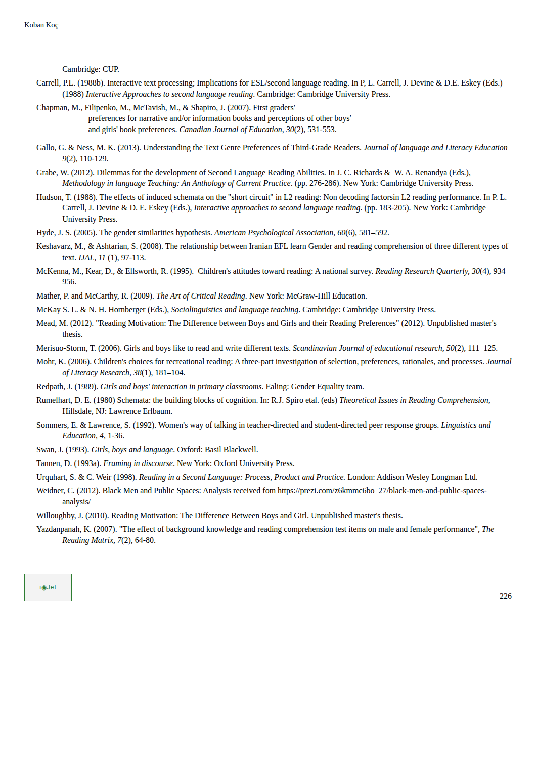Koban Koç
Cambridge: CUP.
Carrell, P.L. (1988b). Interactive text processing; Implications for ESL/second language reading. In P, L. Carrell, J. Devine & D.E. Eskey (Eds.) (1988) Interactive Approaches to second language reading. Cambridge: Cambridge University Press.
Chapman, M., Filipenko, M., McTavish, M., & Shapiro, J. (2007). First graders′ preferences for narrative and/or information books and perceptions of other boys′ and girls' book preferences. Canadian Journal of Education, 30(2), 531-553.
Gallo, G. & Ness, M. K. (2013). Understanding the Text Genre Preferences of Third-Grade Readers. Journal of language and Literacy Education 9(2), 110-129.
Grabe, W. (2012). Dilemmas for the development of Second Language Reading Abilities. In J. C. Richards & W. A. Renandya (Eds.), Methodology in language Teaching: An Anthology of Current Practice. (pp. 276-286). New York: Cambridge University Press.
Hudson, T. (1988). The effects of induced schemata on the "short circuit" in L2 reading: Non decoding factorsin L2 reading performance. In P. L. Carrell, J. Devine & D. E. Eskey (Eds.), Interactive approaches to second language reading. (pp. 183-205). New York: Cambridge University Press.
Hyde, J. S. (2005). The gender similarities hypothesis. American Psychological Association, 60(6), 581–592.
Keshavarz, M., & Ashtarian, S. (2008). The relationship between Iranian EFL learn Gender and reading comprehension of three different types of text. IJAL, 11 (1), 97-113.
McKenna, M., Kear, D., & Ellsworth, R. (1995). Children's attitudes toward reading: A national survey. Reading Research Quarterly, 30(4), 934–956.
Mather, P. and McCarthy, R. (2009). The Art of Critical Reading. New York: McGraw-Hill Education.
McKay S. L. & N. H. Hornberger (Eds.), Sociolinguistics and language teaching. Cambridge: Cambridge University Press.
Mead, M. (2012). "Reading Motivation: The Difference between Boys and Girls and their Reading Preferences" (2012). Unpublished master's thesis.
Merisuo-Storm, T. (2006). Girls and boys like to read and write different texts. Scandinavian Journal of educational research, 50(2), 111–125.
Mohr, K. (2006). Children's choices for recreational reading: A three-part investigation of selection, preferences, rationales, and processes. Journal of Literacy Research, 38(1), 181–104.
Redpath, J. (1989). Girls and boys' interaction in primary classrooms. Ealing: Gender Equality team.
Rumelhart, D. E. (1980) Schemata: the building blocks of cognition. In: R.J. Spiro etal. (eds) Theoretical Issues in Reading Comprehension, Hillsdale, NJ: Lawrence Erlbaum.
Sommers, E. & Lawrence, S. (1992). Women's way of talking in teacher-directed and student-directed peer response groups. Linguistics and Education, 4, 1-36.
Swan, J. (1993). Girls, boys and language. Oxford: Basil Blackwell.
Tannen, D. (1993a). Framing in discourse. New York: Oxford University Press.
Urquhart, S. & C. Weir (1998). Reading in a Second Language: Process, Product and Practice. London: Addison Wesley Longman Ltd.
Weidner, C. (2012). Black Men and Public Spaces: Analysis received fom https://prezi.com/z6kmmc6bo_27/black-men-and-public-spaces-analysis/
Willoughby, J. (2010). Reading Motivation: The Difference Between Boys and Girl. Unpublished master's thesis.
Yazdanpanah, K. (2007). "The effect of background knowledge and reading comprehension test items on male and female performance", The Reading Matrix, 7(2), 64-80.
i◉Jet
226